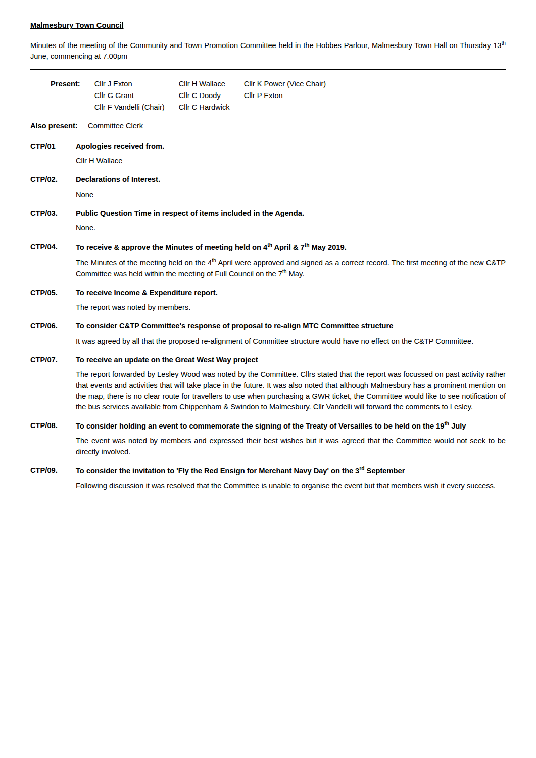Malmesbury Town Council
Minutes of the meeting of the Community and Town Promotion Committee held in the Hobbes Parlour, Malmesbury Town Hall on Thursday 13th June, commencing at 7.00pm
| Present: | Cllr J Exton | Cllr H Wallace | Cllr K Power (Vice Chair) |
| | Cllr G Grant | Cllr C Doody | Cllr P Exton |
| | Cllr F Vandelli (Chair) | Cllr C Hardwick | |
Also present: Committee Clerk
CTP/01
Apologies received from.
Cllr H Wallace
CTP/02.
Declarations of Interest.
None
CTP/03.
Public Question Time in respect of items included in the Agenda.
None.
CTP/04.
To receive & approve the Minutes of meeting held on 4th April & 7th May 2019.
The Minutes of the meeting held on the 4th April were approved and signed as a correct record. The first meeting of the new C&TP Committee was held within the meeting of Full Council on the 7th May.
CTP/05.
To receive Income & Expenditure report.
The report was noted by members.
CTP/06.
To consider C&TP Committee's response of proposal to re-align MTC Committee structure
It was agreed by all that the proposed re-alignment of Committee structure would have no effect on the C&TP Committee.
CTP/07.
To receive an update on the Great West Way project
The report forwarded by Lesley Wood was noted by the Committee. Cllrs stated that the report was focussed on past activity rather that events and activities that will take place in the future. It was also noted that although Malmesbury has a prominent mention on the map, there is no clear route for travellers to use when purchasing a GWR ticket, the Committee would like to see notification of the bus services available from Chippenham & Swindon to Malmesbury. Cllr Vandelli will forward the comments to Lesley.
CTP/08.
To consider holding an event to commemorate the signing of the Treaty of Versailles to be held on the 19th July
The event was noted by members and expressed their best wishes but it was agreed that the Committee would not seek to be directly involved.
CTP/09.
To consider the invitation to 'Fly the Red Ensign for Merchant Navy Day' on the 3rd September
Following discussion it was resolved that the Committee is unable to organise the event but that members wish it every success.